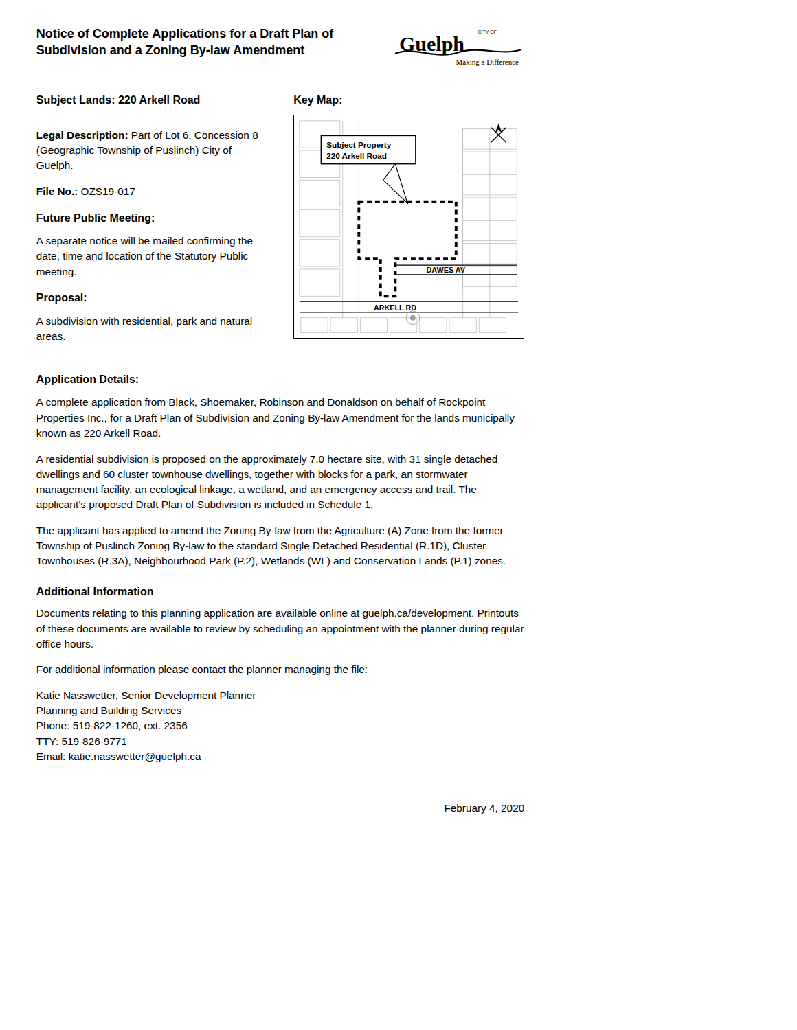Notice of Complete Applications for a Draft Plan of
Subdivision and a Zoning By-law Amendment
CITY OF Guelph Making a Difference
Subject Lands: 220 Arkell Road
Legal Description: Part of Lot 6, Concession 8 (Geographic Township of Puslinch) City of Guelph.
File No.: OZS19-017
Future Public Meeting:
A separate notice will be mailed confirming the date, time and location of the Statutory Public meeting.
Proposal:
A subdivision with residential, park and natural areas.
Key Map:
Subject Property 220 Arkell Road DAWES AV ARKELL RD
Application Details:
A complete application from Black, Shoemaker, Robinson and Donaldson on behalf of Rockpoint Properties Inc., for a Draft Plan of Subdivision and Zoning By-law Amendment for the lands municipally known as 220 Arkell Road.
A residential subdivision is proposed on the approximately 7.0 hectare site, with 31 single detached dwellings and 60 cluster townhouse dwellings, together with blocks for a park, an stormwater management facility, an ecological linkage, a wetland, and an emergency access and trail. The applicant’s proposed Draft Plan of Subdivision is included in Schedule 1.
The applicant has applied to amend the Zoning By-law from the Agriculture (A) Zone from the former Township of Puslinch Zoning By-law to the standard Single Detached Residential (R.1D), Cluster Townhouses (R.3A), Neighbourhood Park (P.2), Wetlands (WL) and Conservation Lands (P.1) zones.
Additional Information
Documents relating to this planning application are available online at guelph.ca/development. Printouts of these documents are available to review by scheduling an appointment with the planner during regular office hours.
For additional information please contact the planner managing the file:
Katie Nasswetter, Senior Development Planner
Planning and Building Services
Phone: 519-822-1260, ext. 2356
TTY: 519-826-9771
Email: katie.nasswetter@guelph.ca
February 4, 2020